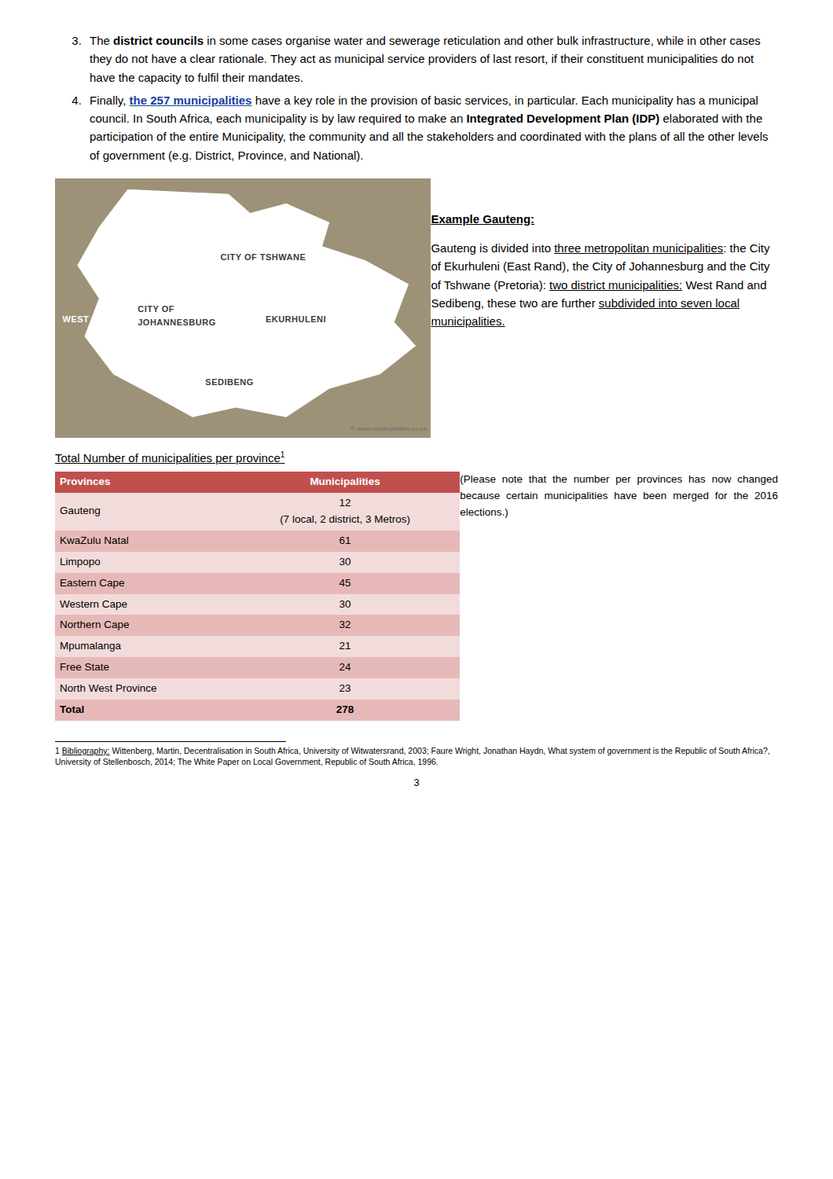The district councils in some cases organise water and sewerage reticulation and other bulk infrastructure, while in other cases they do not have a clear rationale. They act as municipal service providers of last resort, if their constituent municipalities do not have the capacity to fulfil their mandates.
Finally, the 257 municipalities have a key role in the provision of basic services, in particular. Each municipality has a municipal council. In South Africa, each municipality is by law required to make an Integrated Development Plan (IDP) elaborated with the participation of the entire Municipality, the community and all the stakeholders and coordinated with the plans of all the other levels of government (e.g. District, Province, and National).
| CITY OF TSHWANE CITY OF JOHANNESBURG EKURHULENI WEST RAND SEDIBENG © www.municipalities.co.za | Example Gauteng: Gauteng is divided into three metropolitan municipalities : the City of Ekurhuleni (East Rand), the City of Johannesburg and the City of Tshwane (Pretoria): two district municipalities: West Rand and Sedibeng, these two are further subdivided into seven local municipalities. |
Total Number of municipalities per province1
| / Provinces / Municipalities / / --- / --- / / Gauteng / 12 (7 local, 2 district, 3 Metros) / / KwaZulu Natal / 61 / / Limpopo / 30 / / Eastern Cape / 45 / / Western Cape / 30 / / Northern Cape / 32 / / Mpumalanga / 21 / / Free State / 24 / / North West Province / 23 / / Total / 278 / | (Please note that the number per provinces has now changed because certain municipalities have been merged for the 2016 elections.) |
1 Bibliography: Wittenberg, Martin, Decentralisation in South Africa, University of Witwatersrand, 2003; Faure Wright, Jonathan Haydn, What system of government is the Republic of South Africa?, University of Stellenbosch, 2014; The White Paper on Local Government, Republic of South Africa, 1996.
3